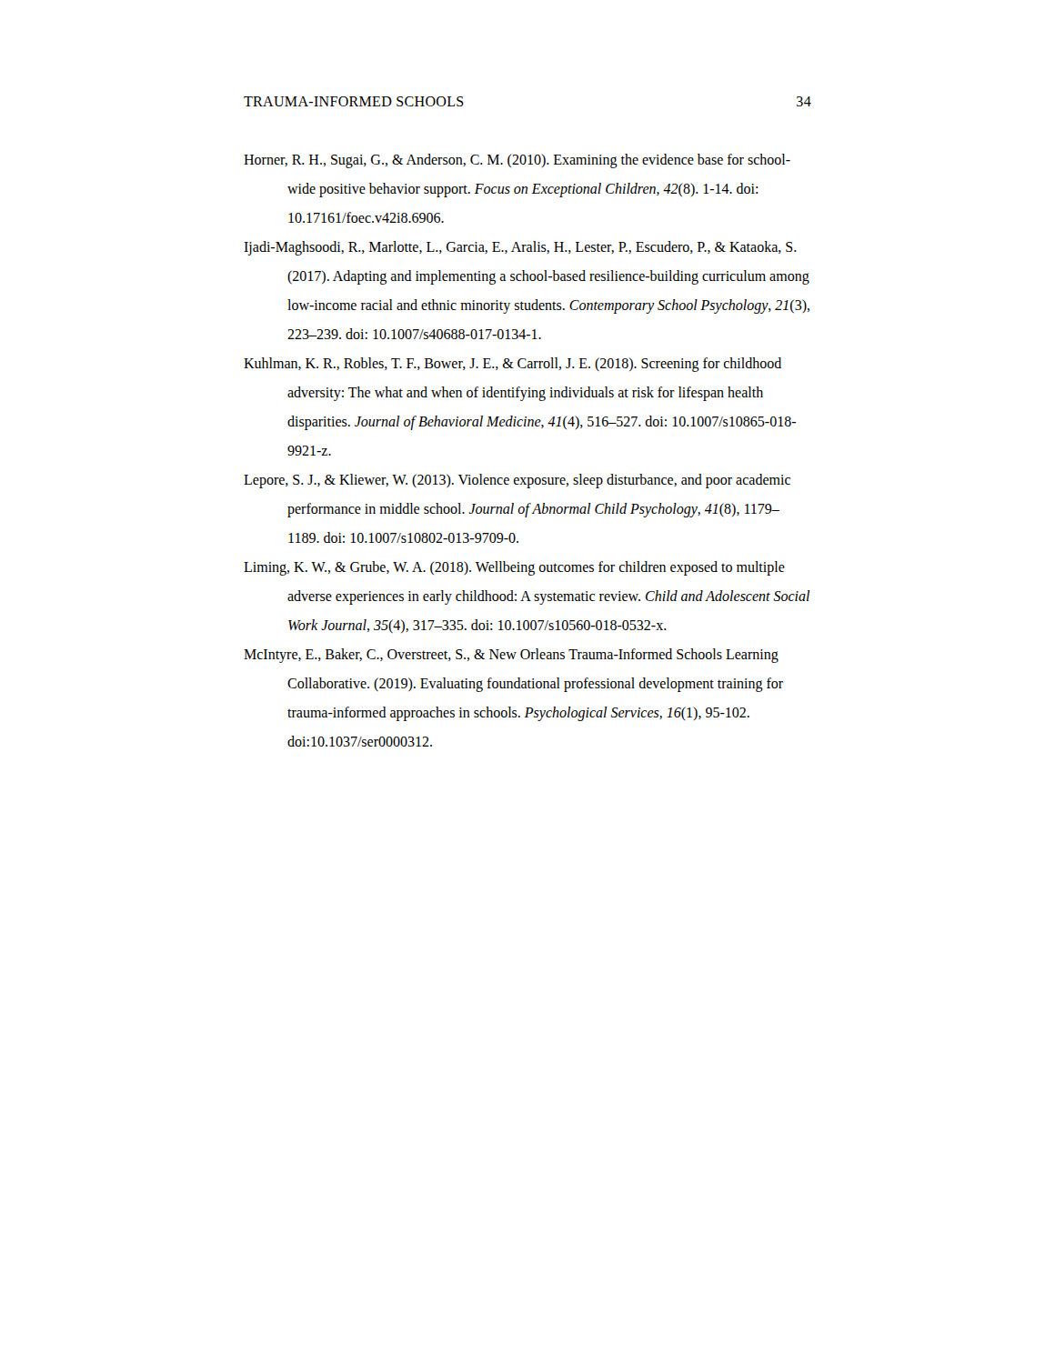Trauma-Informed Schools 34
Horner, R. H., Sugai, G., & Anderson, C. M. (2010). Examining the evidence base for school-wide positive behavior support. Focus on Exceptional Children, 42(8). 1-14. doi: 10.17161/foec.v42i8.6906.
Ijadi-Maghsoodi, R., Marlotte, L., Garcia, E., Aralis, H., Lester, P., Escudero, P., & Kataoka, S. (2017). Adapting and implementing a school-based resilience-building curriculum among low-income racial and ethnic minority students. Contemporary School Psychology, 21(3), 223–239. doi: 10.1007/s40688-017-0134-1.
Kuhlman, K. R., Robles, T. F., Bower, J. E., & Carroll, J. E. (2018). Screening for childhood adversity: The what and when of identifying individuals at risk for lifespan health disparities. Journal of Behavioral Medicine, 41(4), 516–527. doi: 10.1007/s10865-018-9921-z.
Lepore, S. J., & Kliewer, W. (2013). Violence exposure, sleep disturbance, and poor academic performance in middle school. Journal of Abnormal Child Psychology, 41(8), 1179–1189. doi: 10.1007/s10802-013-9709-0.
Liming, K. W., & Grube, W. A. (2018). Wellbeing outcomes for children exposed to multiple adverse experiences in early childhood: A systematic review. Child and Adolescent Social Work Journal, 35(4), 317–335. doi: 10.1007/s10560-018-0532-x.
McIntyre, E., Baker, C., Overstreet, S., & New Orleans Trauma-Informed Schools Learning Collaborative. (2019). Evaluating foundational professional development training for trauma-informed approaches in schools. Psychological Services, 16(1), 95-102. doi:10.1037/ser0000312.